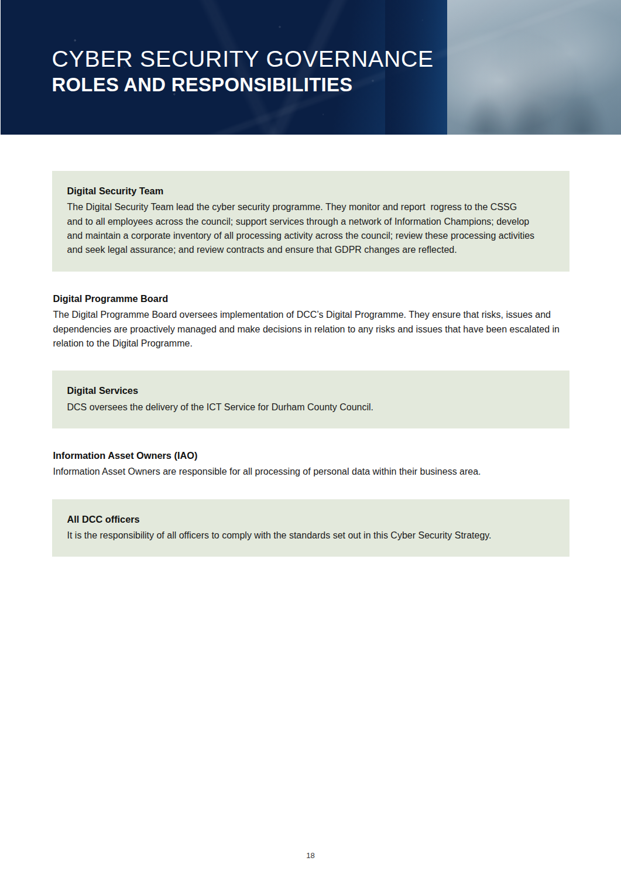Cyber Security Governance
Roles and Responsibilities
Digital Security Team
The Digital Security Team lead the cyber security programme. They monitor and report rogress to the CSSG and to all employees across the council; support services through a network of Information Champions; develop and maintain a corporate inventory of all processing activity across the council; review these processing activities and seek legal assurance; and review contracts and ensure that GDPR changes are reflected.
Digital Programme Board
The Digital Programme Board oversees implementation of DCC’s Digital Programme. They ensure that risks, issues and dependencies are proactively managed and make decisions in relation to any risks and issues that have been escalated in relation to the Digital Programme.
Digital Services
DCS oversees the delivery of the ICT Service for Durham County Council.
Information Asset Owners (IAO)
Information Asset Owners are responsible for all processing of personal data within their business area.
All DCC officers
It is the responsibility of all officers to comply with the standards set out in this Cyber Security Strategy.
18